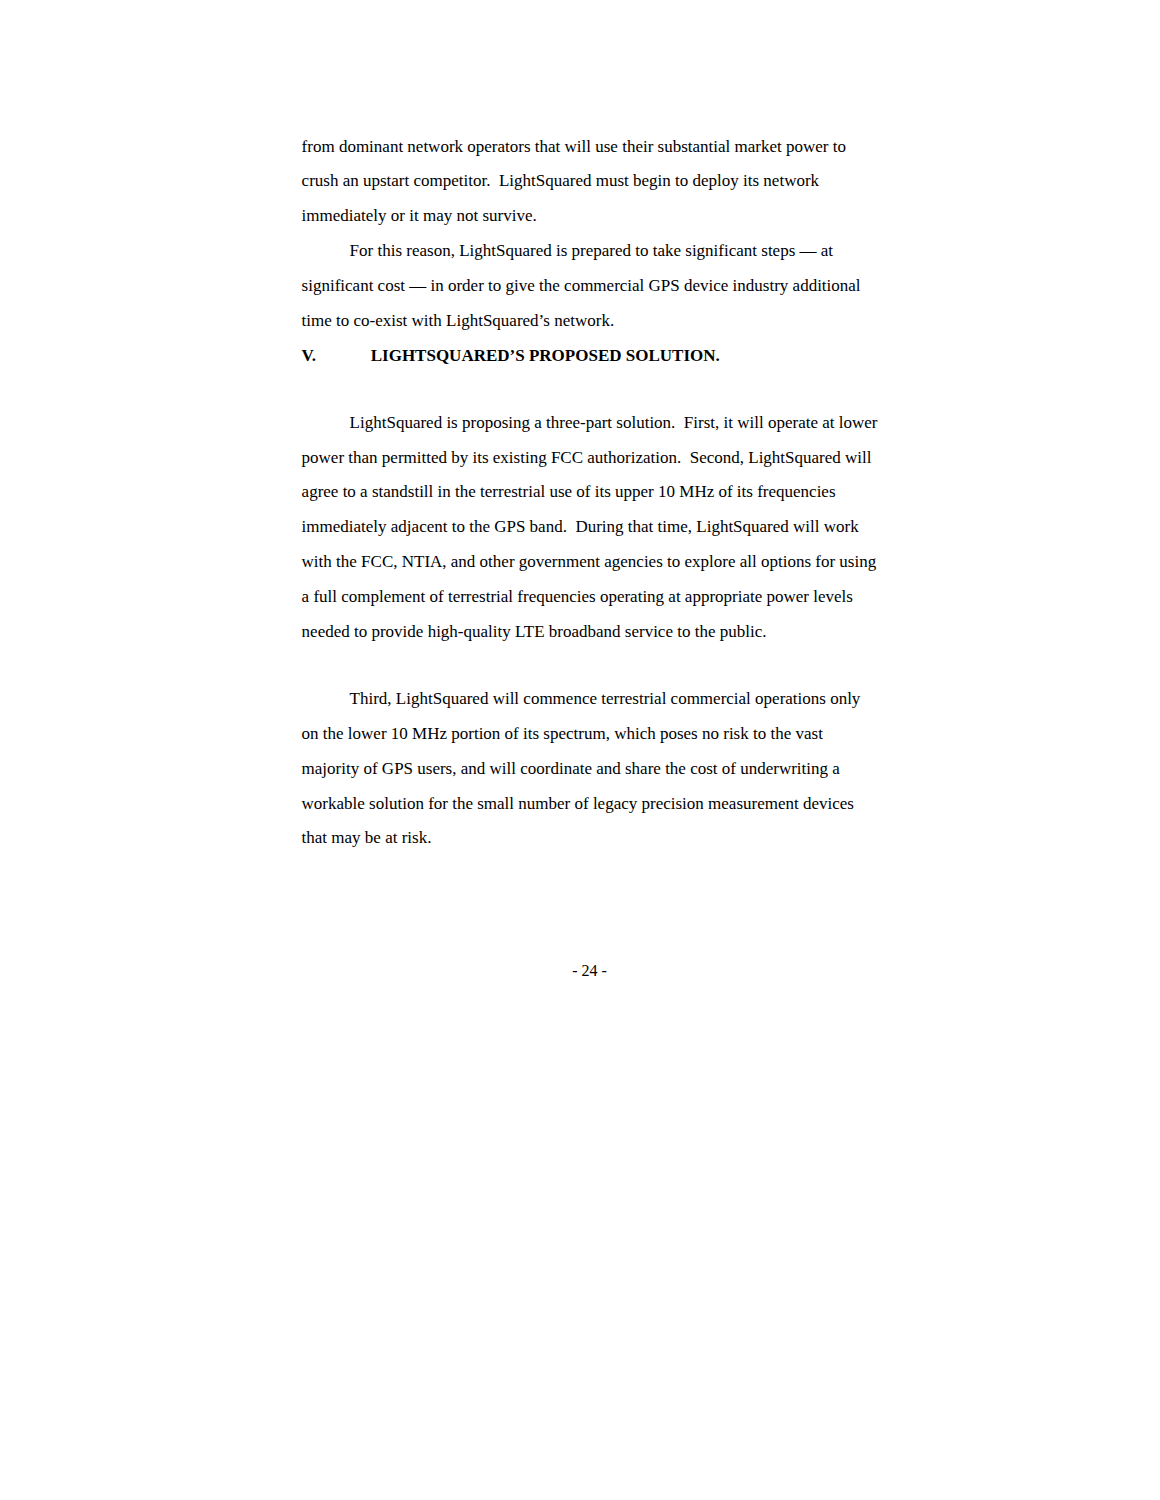from dominant network operators that will use their substantial market power to crush an upstart competitor. LightSquared must begin to deploy its network immediately or it may not survive.
For this reason, LightSquared is prepared to take significant steps — at significant cost — in order to give the commercial GPS device industry additional time to co-exist with LightSquared’s network.
V. LIGHTSQUARED’S PROPOSED SOLUTION.
LightSquared is proposing a three-part solution. First, it will operate at lower power than permitted by its existing FCC authorization. Second, LightSquared will agree to a standstill in the terrestrial use of its upper 10 MHz of its frequencies immediately adjacent to the GPS band. During that time, LightSquared will work with the FCC, NTIA, and other government agencies to explore all options for using a full complement of terrestrial frequencies operating at appropriate power levels needed to provide high-quality LTE broadband service to the public.
Third, LightSquared will commence terrestrial commercial operations only on the lower 10 MHz portion of its spectrum, which poses no risk to the vast majority of GPS users, and will coordinate and share the cost of underwriting a workable solution for the small number of legacy precision measurement devices that may be at risk.
- 24 -